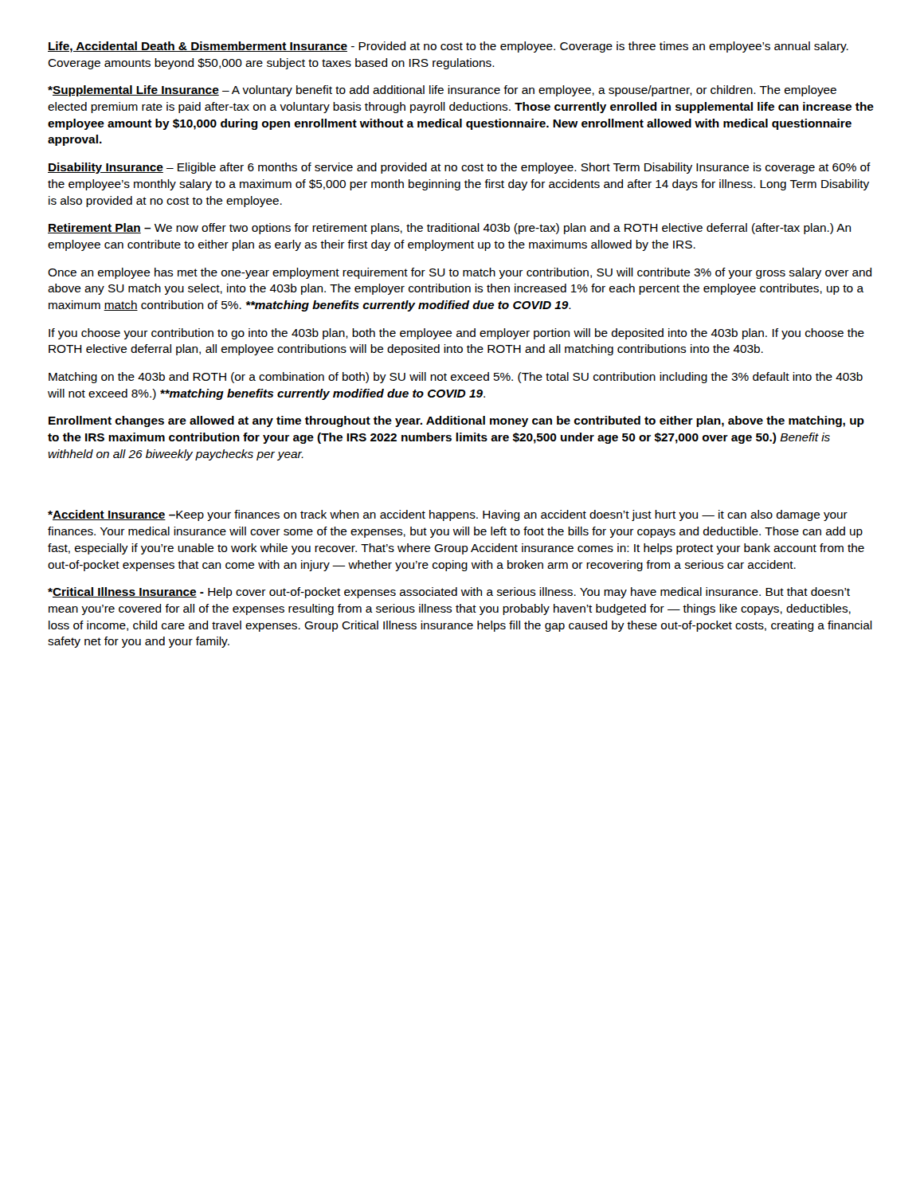Life, Accidental Death & Dismemberment Insurance - Provided at no cost to the employee. Coverage is three times an employee’s annual salary. Coverage amounts beyond $50,000 are subject to taxes based on IRS regulations.
*Supplemental Life Insurance – A voluntary benefit to add additional life insurance for an employee, a spouse/partner, or children. The employee elected premium rate is paid after-tax on a voluntary basis through payroll deductions. Those currently enrolled in supplemental life can increase the employee amount by $10,000 during open enrollment without a medical questionnaire. New enrollment allowed with medical questionnaire approval.
Disability Insurance – Eligible after 6 months of service and provided at no cost to the employee. Short Term Disability Insurance is coverage at 60% of the employee’s monthly salary to a maximum of $5,000 per month beginning the first day for accidents and after 14 days for illness. Long Term Disability is also provided at no cost to the employee.
Retirement Plan – We now offer two options for retirement plans, the traditional 403b (pre-tax) plan and a ROTH elective deferral (after-tax plan.) An employee can contribute to either plan as early as their first day of employment up to the maximums allowed by the IRS.
Once an employee has met the one-year employment requirement for SU to match your contribution, SU will contribute 3% of your gross salary over and above any SU match you select, into the 403b plan. The employer contribution is then increased 1% for each percent the employee contributes, up to a maximum match contribution of 5%. **matching benefits currently modified due to COVID 19.
If you choose your contribution to go into the 403b plan, both the employee and employer portion will be deposited into the 403b plan. If you choose the ROTH elective deferral plan, all employee contributions will be deposited into the ROTH and all matching contributions into the 403b.
Matching on the 403b and ROTH (or a combination of both) by SU will not exceed 5%. (The total SU contribution including the 3% default into the 403b will not exceed 8%.) **matching benefits currently modified due to COVID 19.
Enrollment changes are allowed at any time throughout the year. Additional money can be contributed to either plan, above the matching, up to the IRS maximum contribution for your age (The IRS 2022 numbers limits are $20,500 under age 50 or $27,000 over age 50.) Benefit is withheld on all 26 biweekly paychecks per year.
*Accident Insurance –Keep your finances on track when an accident happens. Having an accident doesn’t just hurt you — it can also damage your finances. Your medical insurance will cover some of the expenses, but you will be left to foot the bills for your copays and deductible. Those can add up fast, especially if you’re unable to work while you recover. That’s where Group Accident insurance comes in: It helps protect your bank account from the out-of-pocket expenses that can come with an injury — whether you’re coping with a broken arm or recovering from a serious car accident.
*Critical Illness Insurance - Help cover out-of-pocket expenses associated with a serious illness. You may have medical insurance. But that doesn’t mean you’re covered for all of the expenses resulting from a serious illness that you probably haven’t budgeted for — things like copays, deductibles, loss of income, child care and travel expenses. Group Critical Illness insurance helps fill the gap caused by these out-of-pocket costs, creating a financial safety net for you and your family.